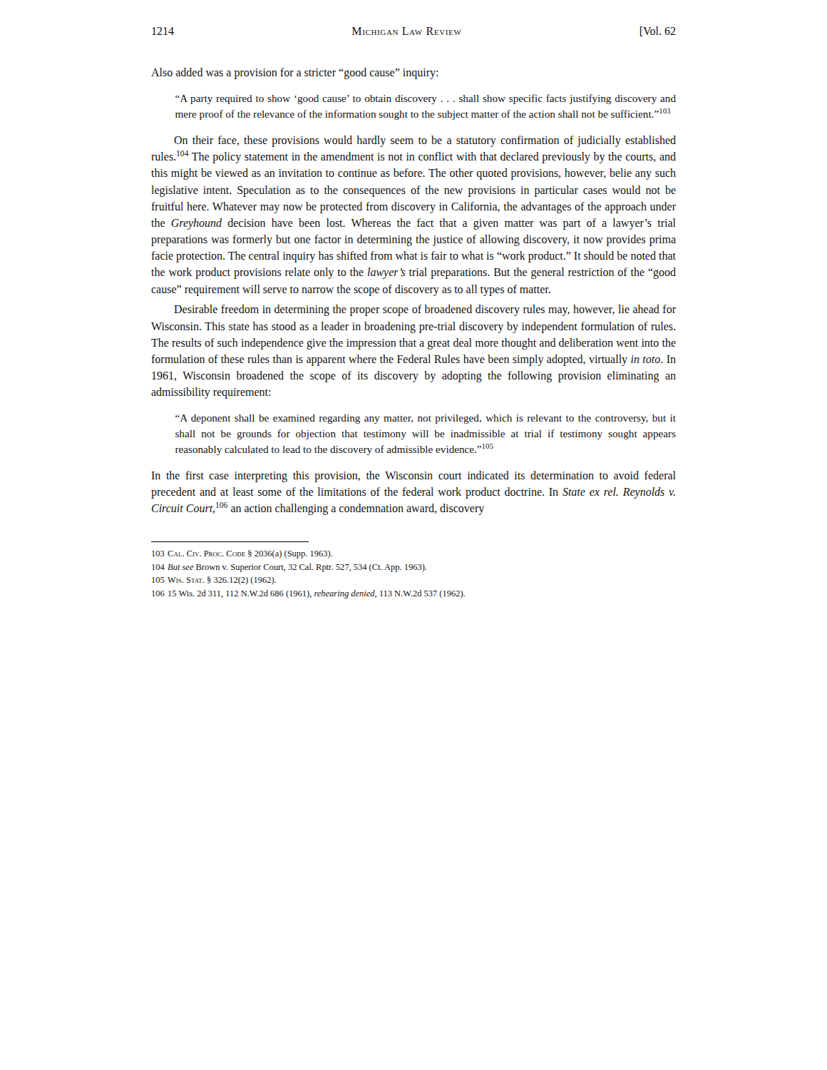1214 Michigan Law Review [Vol. 62
Also added was a provision for a stricter “good cause” inquiry:
“A party required to show ‘good cause’ to obtain discovery . . . shall show specific facts justifying discovery and mere proof of the relevance of the information sought to the subject matter of the action shall not be sufficient.”103
On their face, these provisions would hardly seem to be a statutory confirmation of judicially established rules.104 The policy statement in the amendment is not in conflict with that declared previously by the courts, and this might be viewed as an invitation to continue as before. The other quoted provisions, however, belie any such legislative intent. Speculation as to the consequences of the new provisions in particular cases would not be fruitful here. Whatever may now be protected from discovery in California, the advantages of the approach under the Greyhound decision have been lost. Whereas the fact that a given matter was part of a lawyer’s trial preparations was formerly but one factor in determining the justice of allowing discovery, it now provides prima facie protection. The central inquiry has shifted from what is fair to what is “work product.” It should be noted that the work product provisions relate only to the lawyer’s trial preparations. But the general restriction of the “good cause” requirement will serve to narrow the scope of discovery as to all types of matter.
Desirable freedom in determining the proper scope of broadened discovery rules may, however, lie ahead for Wisconsin. This state has stood as a leader in broadening pre-trial discovery by independent formulation of rules. The results of such independence give the impression that a great deal more thought and deliberation went into the formulation of these rules than is apparent where the Federal Rules have been simply adopted, virtually in toto. In 1961, Wisconsin broadened the scope of its discovery by adopting the following provision eliminating an admissibility requirement:
“A deponent shall be examined regarding any matter, not privileged, which is relevant to the controversy, but it shall not be grounds for objection that testimony will be inadmissible at trial if testimony sought appears reasonably calculated to lead to the discovery of admissible evidence.”105
In the first case interpreting this provision, the Wisconsin court indicated its determination to avoid federal precedent and at least some of the limitations of the federal work product doctrine. In State ex rel. Reynolds v. Circuit Court,106 an action challenging a condemnation award, discovery
103 Cal. Civ. Proc. Code § 2036(a) (Supp. 1963).
104 But see Brown v. Superior Court, 32 Cal. Rptr. 527, 534 (Ct. App. 1963).
105 Wis. Stat. § 326.12(2) (1962).
106 15 Wis. 2d 311, 112 N.W.2d 686 (1961), rehearing denied, 113 N.W.2d 537 (1962).